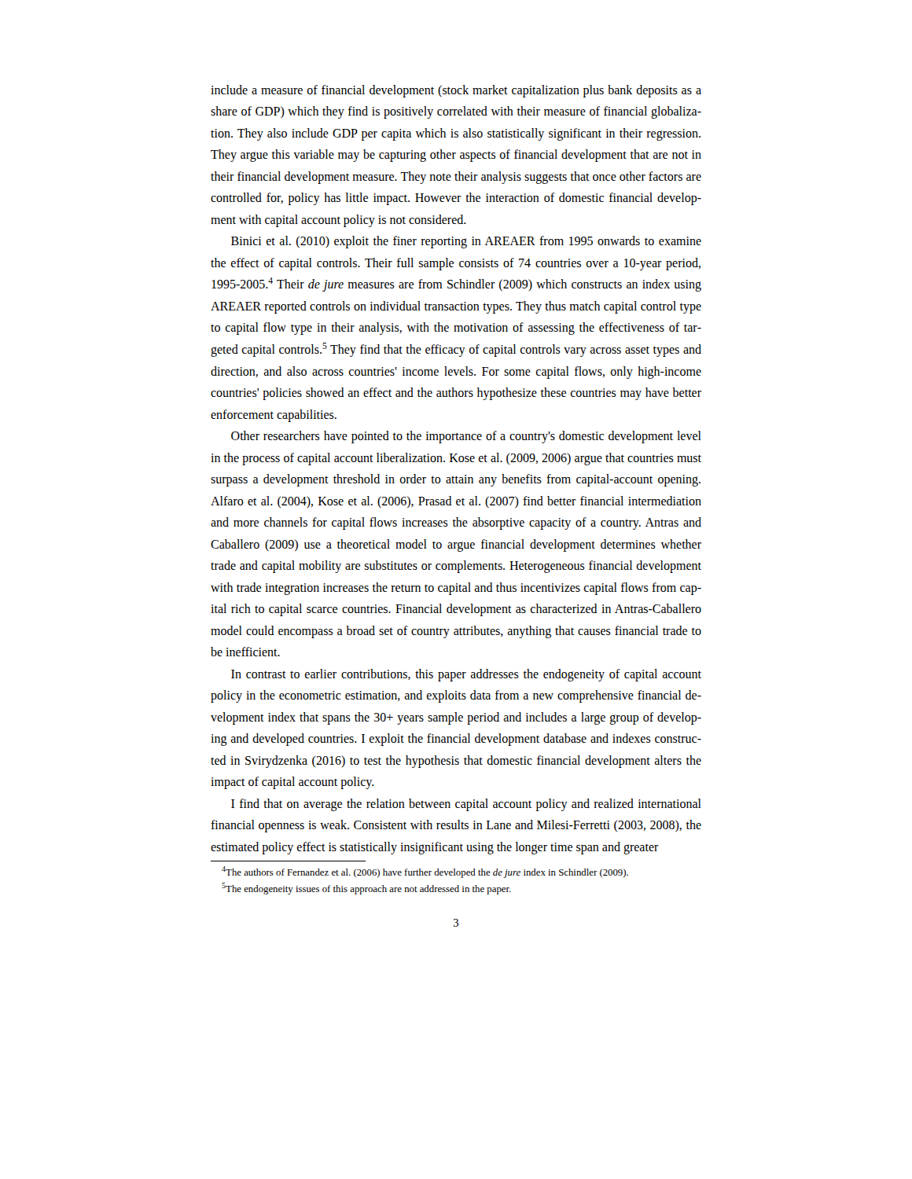include a measure of financial development (stock market capitalization plus bank deposits as a share of GDP) which they find is positively correlated with their measure of financial globalization. They also include GDP per capita which is also statistically significant in their regression. They argue this variable may be capturing other aspects of financial development that are not in their financial development measure. They note their analysis suggests that once other factors are controlled for, policy has little impact. However the interaction of domestic financial development with capital account policy is not considered.
Binici et al. (2010) exploit the finer reporting in AREAER from 1995 onwards to examine the effect of capital controls. Their full sample consists of 74 countries over a 10-year period, 1995-2005.4 Their de jure measures are from Schindler (2009) which constructs an index using AREAER reported controls on individual transaction types. They thus match capital control type to capital flow type in their analysis, with the motivation of assessing the effectiveness of targeted capital controls.5 They find that the efficacy of capital controls vary across asset types and direction, and also across countries' income levels. For some capital flows, only high-income countries' policies showed an effect and the authors hypothesize these countries may have better enforcement capabilities.
Other researchers have pointed to the importance of a country's domestic development level in the process of capital account liberalization. Kose et al. (2009, 2006) argue that countries must surpass a development threshold in order to attain any benefits from capital-account opening. Alfaro et al. (2004), Kose et al. (2006), Prasad et al. (2007) find better financial intermediation and more channels for capital flows increases the absorptive capacity of a country. Antras and Caballero (2009) use a theoretical model to argue financial development determines whether trade and capital mobility are substitutes or complements. Heterogeneous financial development with trade integration increases the return to capital and thus incentivizes capital flows from capital rich to capital scarce countries. Financial development as characterized in Antras-Caballero model could encompass a broad set of country attributes, anything that causes financial trade to be inefficient.
In contrast to earlier contributions, this paper addresses the endogeneity of capital account policy in the econometric estimation, and exploits data from a new comprehensive financial development index that spans the 30+ years sample period and includes a large group of developing and developed countries. I exploit the financial development database and indexes constructed in Svirydzenka (2016) to test the hypothesis that domestic financial development alters the impact of capital account policy.
I find that on average the relation between capital account policy and realized international financial openness is weak. Consistent with results in Lane and Milesi-Ferretti (2003, 2008), the estimated policy effect is statistically insignificant using the longer time span and greater
4The authors of Fernandez et al. (2006) have further developed the de jure index in Schindler (2009).
5The endogeneity issues of this approach are not addressed in the paper.
3